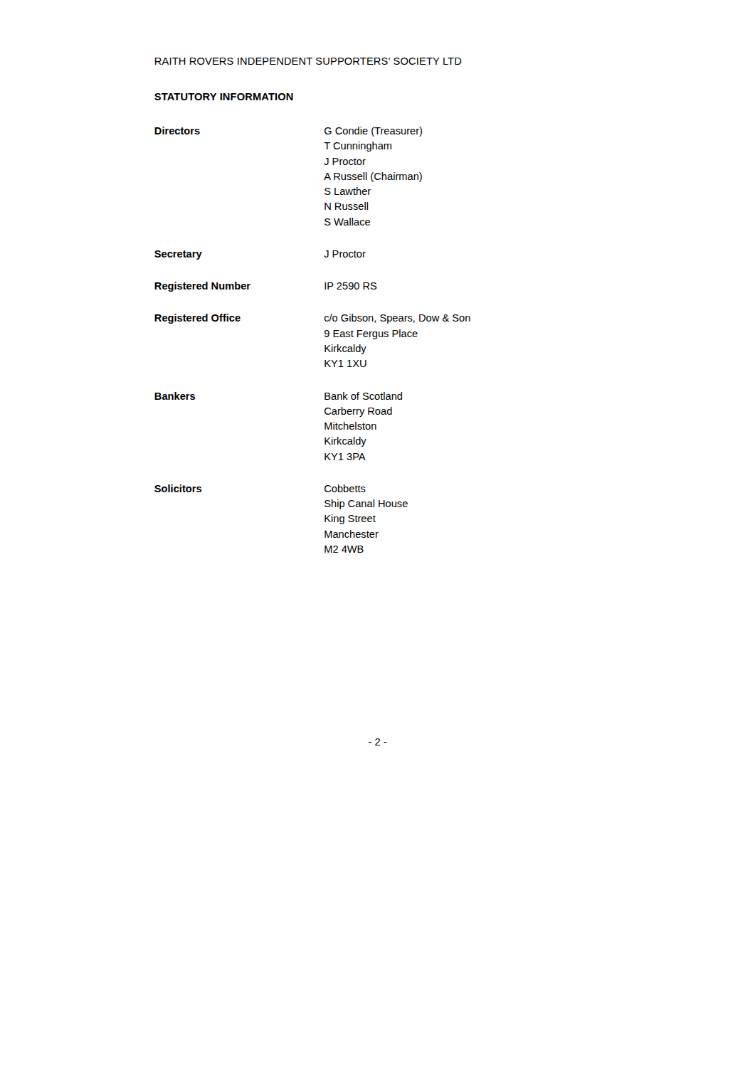RAITH ROVERS INDEPENDENT SUPPORTERS’ SOCIETY LTD
STATUTORY INFORMATION
| Directors | G Condie (Treasurer) T Cunningham J Proctor A Russell (Chairman) S Lawther N Russell S Wallace |
| Secretary | J Proctor |
| Registered Number | IP 2590 RS |
| Registered Office | c/o Gibson, Spears, Dow & Son 9 East Fergus Place Kirkcaldy KY1 1XU |
| Bankers | Bank of Scotland Carberry Road Mitchelston Kirkcaldy KY1 3PA |
| Solicitors | Cobbetts Ship Canal House King Street Manchester M2 4WB |
- 2 -